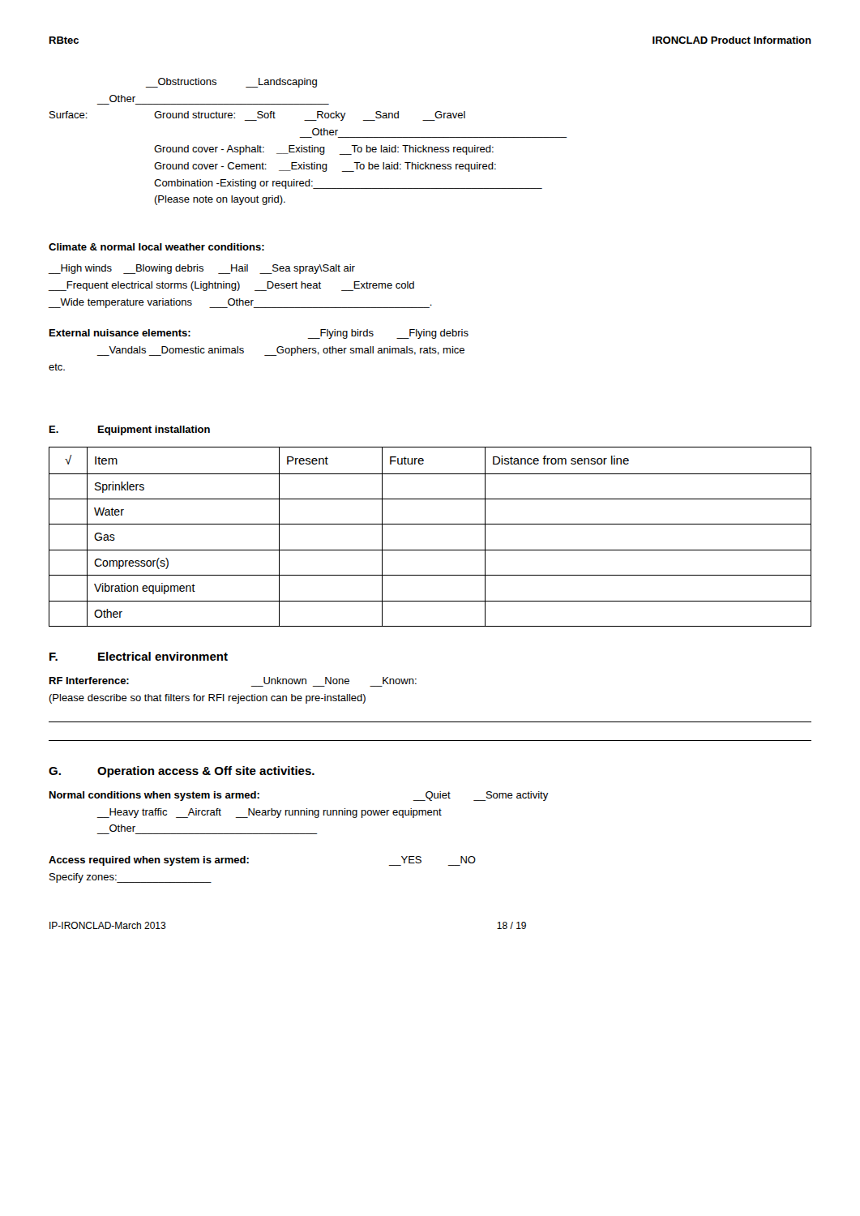RBtec
IRONCLAD Product Information
__Obstructions __Landscaping
__Other_________________________________
Surface:
Ground structure: __Soft __Rocky __Sand __Gravel
__Other_______________________________________
Ground cover - Asphalt: __Existing __To be laid: Thickness required:
Ground cover - Cement: __Existing __To be laid: Thickness required:
Combination -Existing or required:_______________________________________
(Please note on layout grid).
Climate & normal local weather conditions:
__High winds __Blowing debris __Hail __Sea spray\Salt air
___Frequent electrical storms (Lightning) __Desert heat __Extreme cold
__Wide temperature variations ___Other______________________________.
External nuisance elements:
__Flying birds __Flying debris
__Vandals __Domestic animals __Gophers, other small animals, rats, mice
etc.
E. Equipment installation
| √ | Item | Present | Future | Distance from sensor line |
| --- | --- | --- | --- | --- |
| | Sprinklers | | | |
| | Water | | | |
| | Gas | | | |
| | Compressor(s) | | | |
| | Vibration equipment | | | |
| | Other | | | |
F. Electrical environment
RF Interference:
__Unknown __None __Known:
(Please describe so that filters for RFI rejection can be pre-installed)
G. Operation access & Off site activities.
Normal conditions when system is armed:
__Quiet __Some activity
__Heavy traffic __Aircraft __Nearby running running power equipment
__Other_______________________________
Access required when system is armed:
__YES __NO
Specify zones:________________
IP-IRONCLAD-March 2013
18 / 19